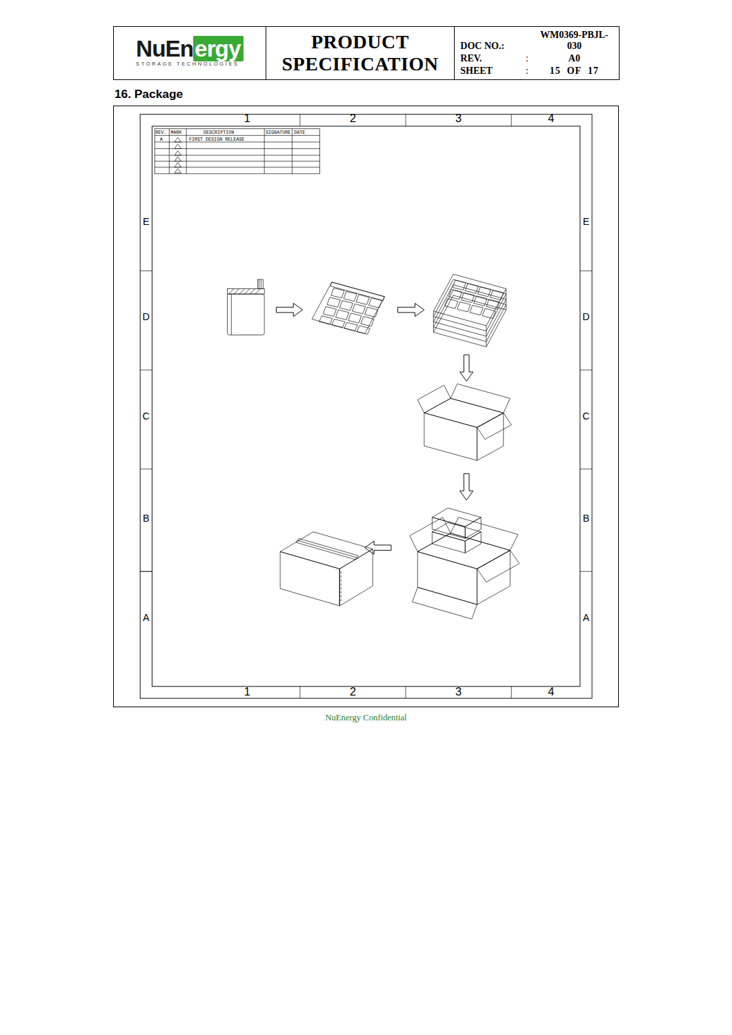Nu En ergy
STORAGE TECHNOLOGIES
PRODUCT
SPECIFICATION
| DOC NO.: | | WM0369-PBJL-030 |
| REV. | : | A0 |
| SHEET | : | 15 OF 17 |
16. Package
1 2 3 4 1 2 3 4 E E D D C C B B A A REV. MARK DESCRIPTION SIGNATURE DATE A FIRST DESIGN RELEASE
NuEnergy Confidential